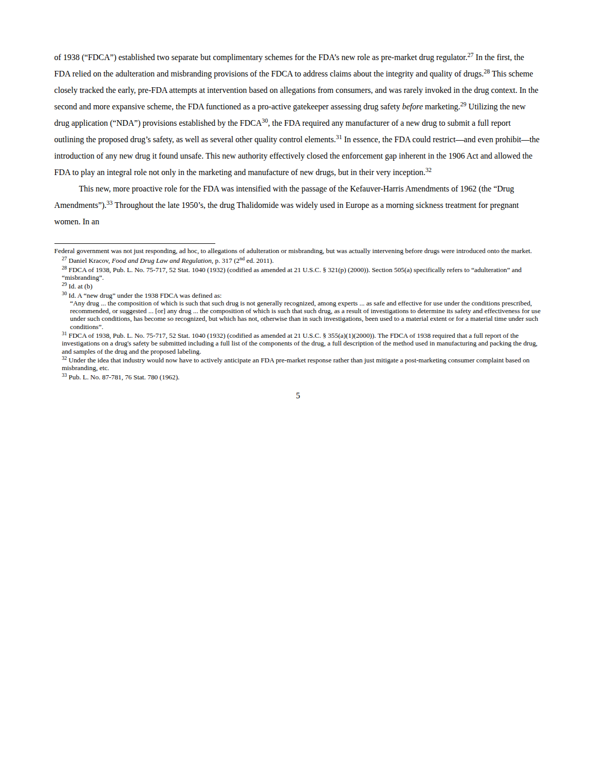of 1938 (“FDCA”) established two separate but complimentary schemes for the FDA’s new role as pre-market drug regulator.27 In the first, the FDA relied on the adulteration and misbranding provisions of the FDCA to address claims about the integrity and quality of drugs.28 This scheme closely tracked the early, pre-FDA attempts at intervention based on allegations from consumers, and was rarely invoked in the drug context. In the second and more expansive scheme, the FDA functioned as a pro-active gatekeeper assessing drug safety before marketing.29 Utilizing the new drug application (“NDA”) provisions established by the FDCA30, the FDA required any manufacturer of a new drug to submit a full report outlining the proposed drug’s safety, as well as several other quality control elements.31 In essence, the FDA could restrict—and even prohibit—the introduction of any new drug it found unsafe. This new authority effectively closed the enforcement gap inherent in the 1906 Act and allowed the FDA to play an integral role not only in the marketing and manufacture of new drugs, but in their very inception.32
This new, more proactive role for the FDA was intensified with the passage of the Kefauver-Harris Amendments of 1962 (the “Drug Amendments”).33 Throughout the late 1950’s, the drug Thalidomide was widely used in Europe as a morning sickness treatment for pregnant women. In an
Federal government was not just responding, ad hoc, to allegations of adulteration or misbranding, but was actually intervening before drugs were introduced onto the market.
27 Daniel Kracov, Food and Drug Law and Regulation, p. 317 (2nd ed. 2011).
28 FDCA of 1938, Pub. L. No. 75-717, 52 Stat. 1040 (1932) (codified as amended at 21 U.S.C. § 321(p) (2000)). Section 505(a) specifically refers to “adulteration” and “misbranding”.
29 Id. at (b)
30 Id. A “new drug” under the 1938 FDCA was defined as: “Any drug ... the composition of which is such that such drug is not generally recognized, among experts ... as safe and effective for use under the conditions prescribed, recommended, or suggested ... [or] any drug ... the composition of which is such that such drug, as a result of investigations to determine its safety and effectiveness for use under such conditions, has become so recognized, but which has not, otherwise than in such investigations, been used to a material extent or for a material time under such conditions”.
31 FDCA of 1938, Pub. L. No. 75-717, 52 Stat. 1040 (1932) (codified as amended at 21 U.S.C. § 355(a)(1)(2000)). The FDCA of 1938 required that a full report of the investigations on a drug's safety be submitted including a full list of the components of the drug, a full description of the method used in manufacturing and packing the drug, and samples of the drug and the proposed labeling.
32 Under the idea that industry would now have to actively anticipate an FDA pre-market response rather than just mitigate a post-marketing consumer complaint based on misbranding, etc.
33 Pub. L. No. 87-781, 76 Stat. 780 (1962).
5